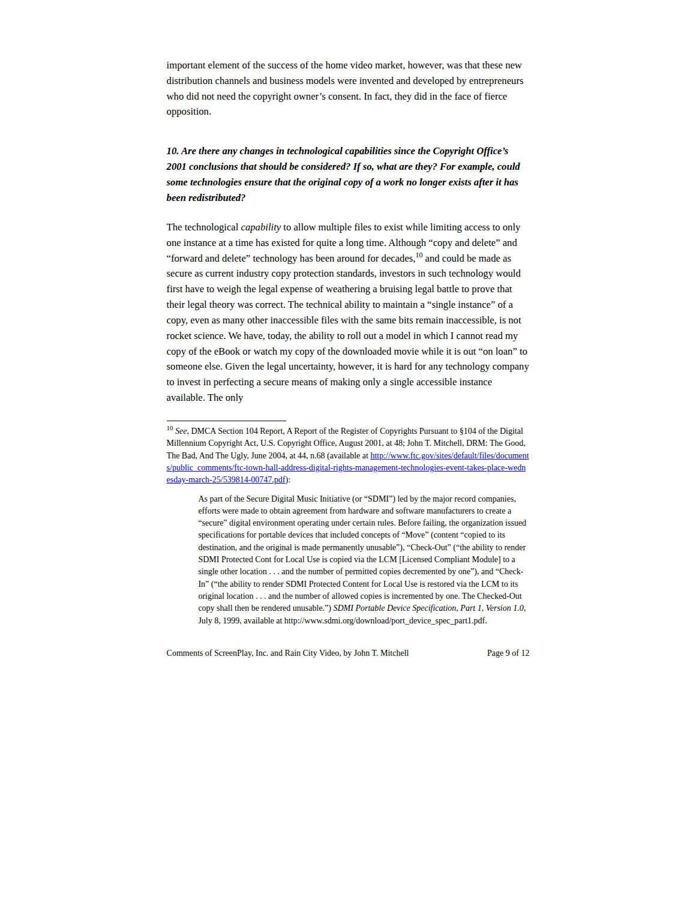important element of the success of the home video market, however, was that these new distribution channels and business models were invented and developed by entrepreneurs who did not need the copyright owner’s consent. In fact, they did in the face of fierce opposition.
10. Are there any changes in technological capabilities since the Copyright Office’s 2001 conclusions that should be considered? If so, what are they? For example, could some technologies ensure that the original copy of a work no longer exists after it has been redistributed?
The technological capability to allow multiple files to exist while limiting access to only one instance at a time has existed for quite a long time. Although “copy and delete” and “forward and delete” technology has been around for decades,10 and could be made as secure as current industry copy protection standards, investors in such technology would first have to weigh the legal expense of weathering a bruising legal battle to prove that their legal theory was correct. The technical ability to maintain a “single instance” of a copy, even as many other inaccessible files with the same bits remain inaccessible, is not rocket science. We have, today, the ability to roll out a model in which I cannot read my copy of the eBook or watch my copy of the downloaded movie while it is out “on loan” to someone else. Given the legal uncertainty, however, it is hard for any technology company to invest in perfecting a secure means of making only a single accessible instance available. The only
10 See, DMCA Section 104 Report, A Report of the Register of Copyrights Pursuant to §104 of the Digital Millennium Copyright Act, U.S. Copyright Office, August 2001, at 48; John T. Mitchell, DRM: The Good, The Bad, And The Ugly, June 2004, at 44, n.68 (available at http://www.ftc.gov/sites/default/files/documents/public_comments/ftc-town-hall-address-digital-rights-management-technologies-event-takes-place-wednesday-march-25/539814-00747.pdf):
As part of the Secure Digital Music Initiative (or “SDMI”) led by the major record companies, efforts were made to obtain agreement from hardware and software manufacturers to create a “secure” digital environment operating under certain rules. Before failing, the organization issued specifications for portable devices that included concepts of “Move” (content “copied to its destination, and the original is made permanently unusable”), “Check-Out” (“the ability to render SDMI Protected Cont for Local Use is copied via the LCM [Licensed Compliant Module] to a single other location . . . and the number of permitted copies decremented by one”), and “Check-In” (“the ability to render SDMI Protected Content for Local Use is restored via the LCM to its original location . . . and the number of allowed copies is incremented by one. The Checked-Out copy shall then be rendered unusable.”) SDMI Portable Device Specification, Part 1, Version 1.0, July 8, 1999, available at http://www.sdmi.org/download/port_device_spec_part1.pdf.
Comments of ScreenPlay, Inc. and Rain City Video, by John T. Mitchell
Page 9 of 12